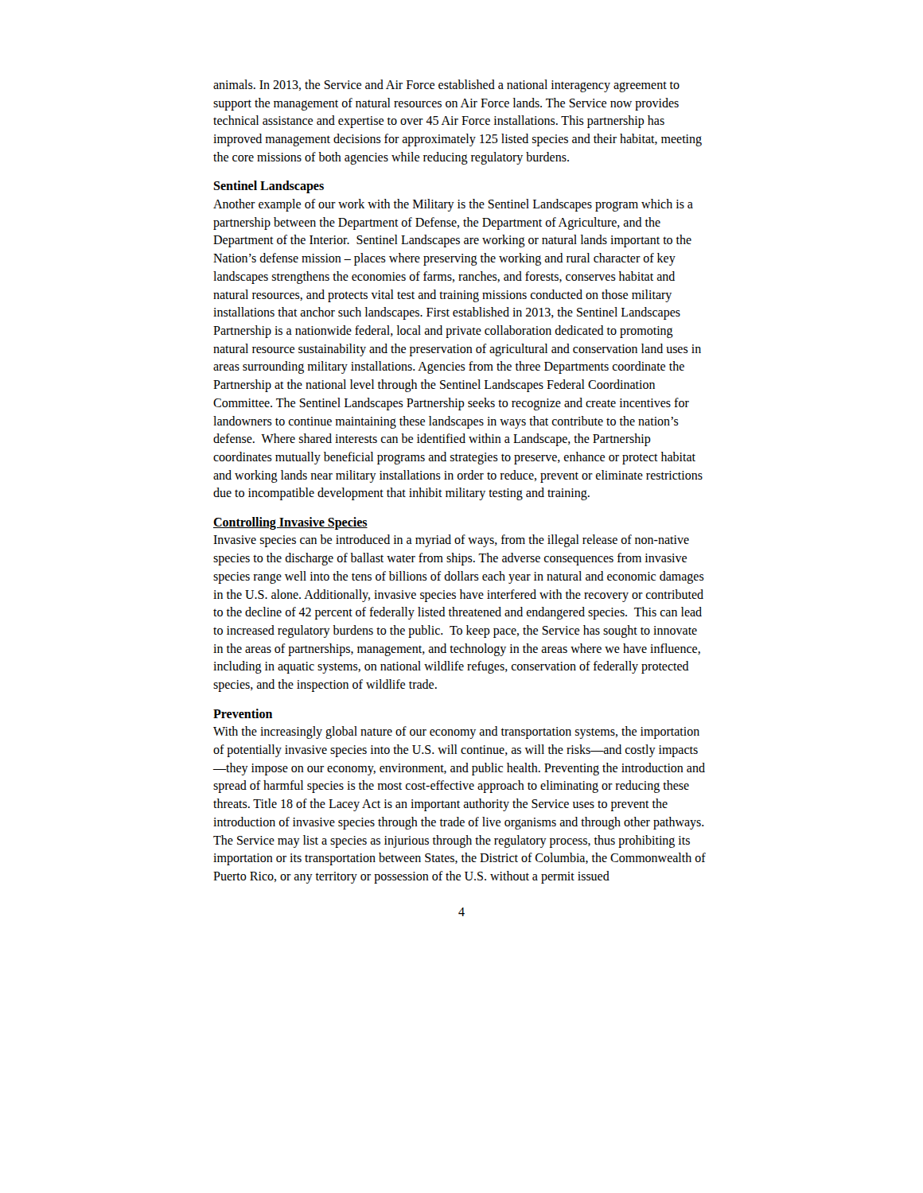animals. In 2013, the Service and Air Force established a national interagency agreement to support the management of natural resources on Air Force lands. The Service now provides technical assistance and expertise to over 45 Air Force installations. This partnership has improved management decisions for approximately 125 listed species and their habitat, meeting the core missions of both agencies while reducing regulatory burdens.
Sentinel Landscapes
Another example of our work with the Military is the Sentinel Landscapes program which is a partnership between the Department of Defense, the Department of Agriculture, and the Department of the Interior. Sentinel Landscapes are working or natural lands important to the Nation’s defense mission – places where preserving the working and rural character of key landscapes strengthens the economies of farms, ranches, and forests, conserves habitat and natural resources, and protects vital test and training missions conducted on those military installations that anchor such landscapes. First established in 2013, the Sentinel Landscapes Partnership is a nationwide federal, local and private collaboration dedicated to promoting natural resource sustainability and the preservation of agricultural and conservation land uses in areas surrounding military installations. Agencies from the three Departments coordinate the Partnership at the national level through the Sentinel Landscapes Federal Coordination Committee. The Sentinel Landscapes Partnership seeks to recognize and create incentives for landowners to continue maintaining these landscapes in ways that contribute to the nation’s defense. Where shared interests can be identified within a Landscape, the Partnership coordinates mutually beneficial programs and strategies to preserve, enhance or protect habitat and working lands near military installations in order to reduce, prevent or eliminate restrictions due to incompatible development that inhibit military testing and training.
Controlling Invasive Species
Invasive species can be introduced in a myriad of ways, from the illegal release of non-native species to the discharge of ballast water from ships. The adverse consequences from invasive species range well into the tens of billions of dollars each year in natural and economic damages in the U.S. alone. Additionally, invasive species have interfered with the recovery or contributed to the decline of 42 percent of federally listed threatened and endangered species. This can lead to increased regulatory burdens to the public. To keep pace, the Service has sought to innovate in the areas of partnerships, management, and technology in the areas where we have influence, including in aquatic systems, on national wildlife refuges, conservation of federally protected species, and the inspection of wildlife trade.
Prevention
With the increasingly global nature of our economy and transportation systems, the importation of potentially invasive species into the U.S. will continue, as will the risks—and costly impacts—they impose on our economy, environment, and public health. Preventing the introduction and spread of harmful species is the most cost-effective approach to eliminating or reducing these threats. Title 18 of the Lacey Act is an important authority the Service uses to prevent the introduction of invasive species through the trade of live organisms and through other pathways. The Service may list a species as injurious through the regulatory process, thus prohibiting its importation or its transportation between States, the District of Columbia, the Commonwealth of Puerto Rico, or any territory or possession of the U.S. without a permit issued
4